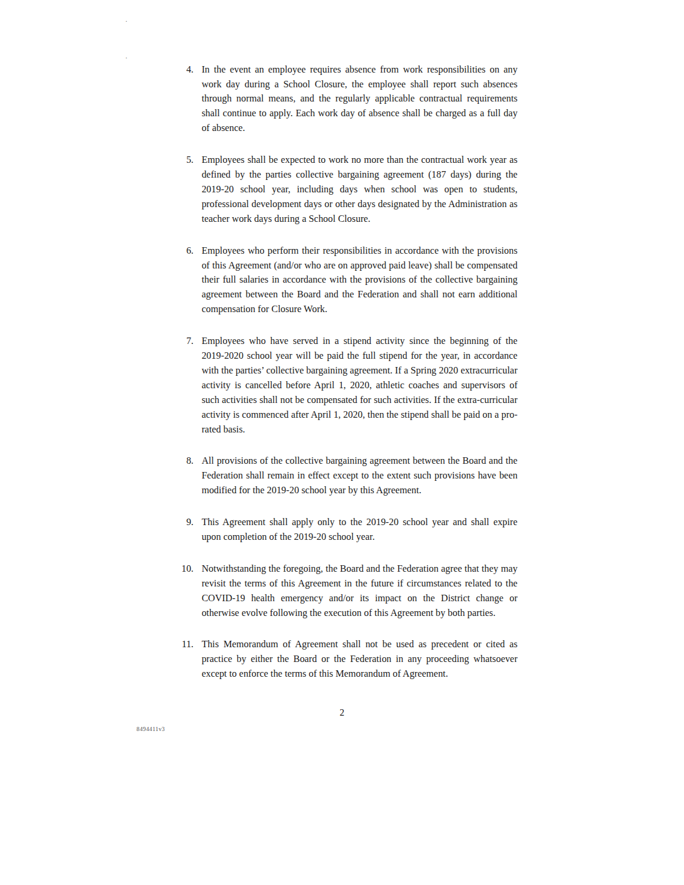·
·
In the event an employee requires absence from work responsibilities on any work day during a School Closure, the employee shall report such absences through normal means, and the regularly applicable contractual requirements shall continue to apply. Each work day of absence shall be charged as a full day of absence.
Employees shall be expected to work no more than the contractual work year as defined by the parties collective bargaining agreement (187 days) during the 2019-20 school year, including days when school was open to students, professional development days or other days designated by the Administration as teacher work days during a School Closure.
Employees who perform their responsibilities in accordance with the provisions of this Agreement (and/or who are on approved paid leave) shall be compensated their full salaries in accordance with the provisions of the collective bargaining agreement between the Board and the Federation and shall not earn additional compensation for Closure Work.
Employees who have served in a stipend activity since the beginning of the 2019-2020 school year will be paid the full stipend for the year, in accordance with the parties’ collective bargaining agreement. If a Spring 2020 extracurricular activity is cancelled before April 1, 2020, athletic coaches and supervisors of such activities shall not be compensated for such activities. If the extra-curricular activity is commenced after April 1, 2020, then the stipend shall be paid on a pro-rated basis.
All provisions of the collective bargaining agreement between the Board and the Federation shall remain in effect except to the extent such provisions have been modified for the 2019-20 school year by this Agreement.
This Agreement shall apply only to the 2019-20 school year and shall expire upon completion of the 2019-20 school year.
Notwithstanding the foregoing, the Board and the Federation agree that they may revisit the terms of this Agreement in the future if circumstances related to the COVID-19 health emergency and/or its impact on the District change or otherwise evolve following the execution of this Agreement by both parties.
This Memorandum of Agreement shall not be used as precedent or cited as practice by either the Board or the Federation in any proceeding whatsoever except to enforce the terms of this Memorandum of Agreement.
2
8494411v3